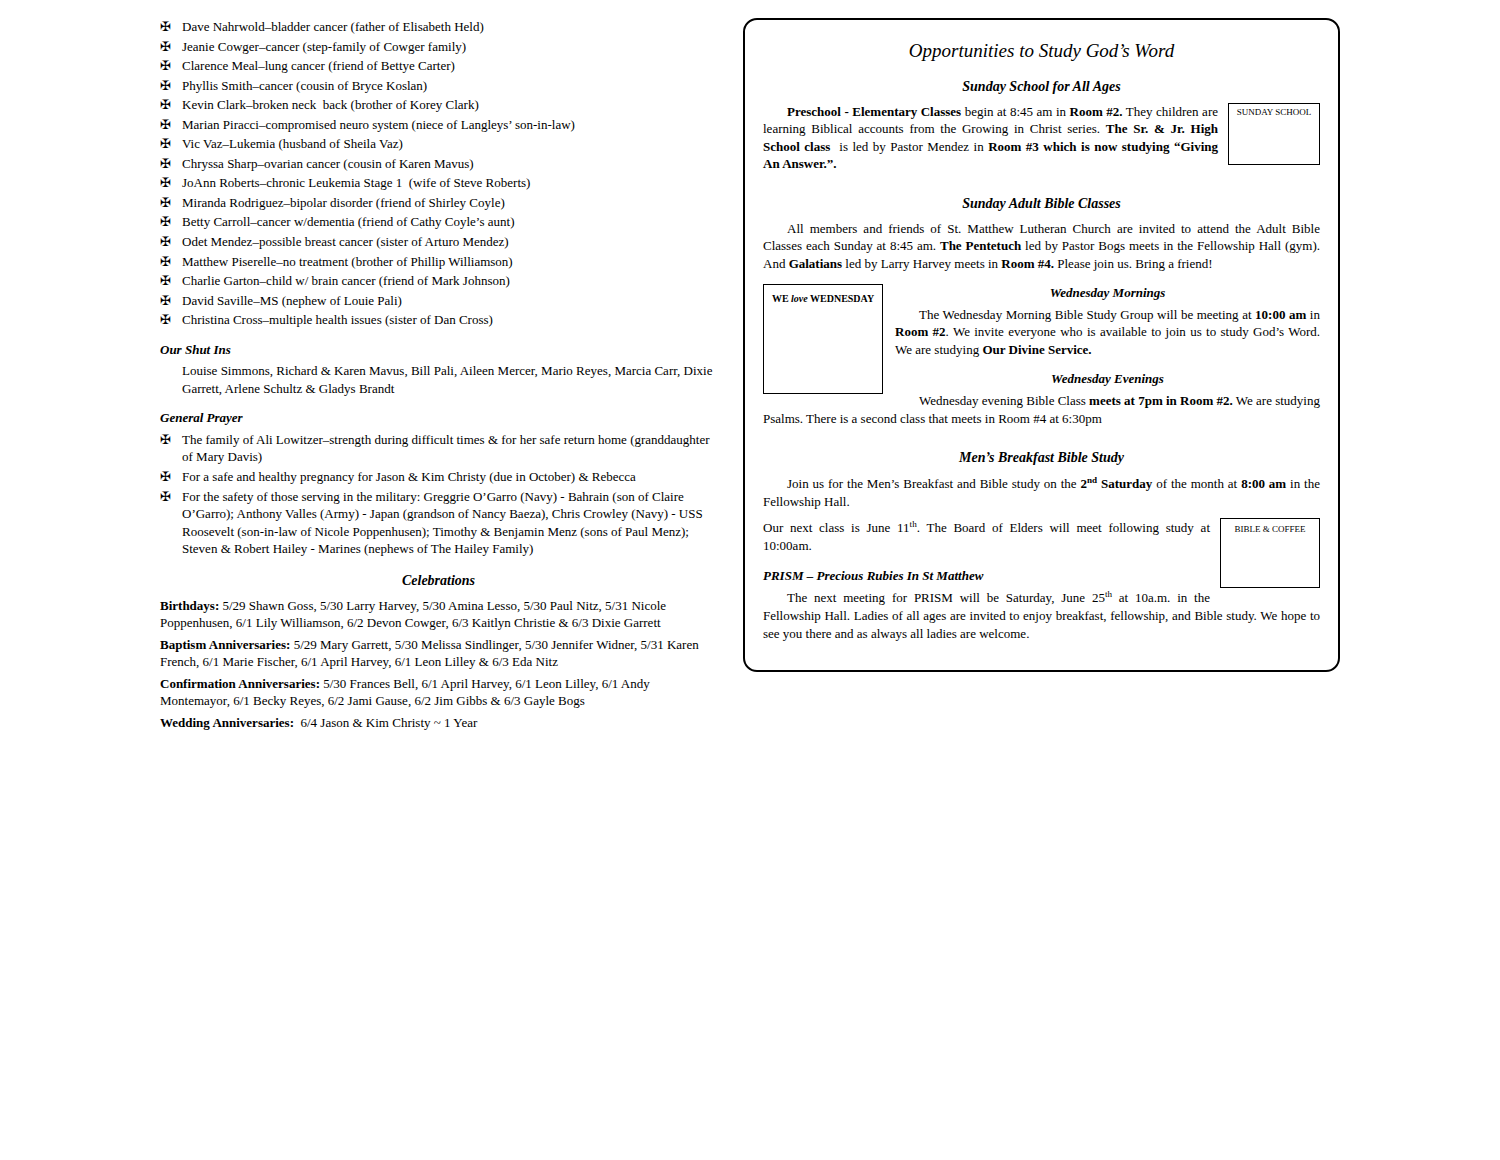Dave Nahrwold–bladder cancer (father of Elisabeth Held)
Jeanie Cowger–cancer (step-family of Cowger family)
Clarence Meal–lung cancer (friend of Bettye Carter)
Phyllis Smith–cancer (cousin of Bryce Koslan)
Kevin Clark–broken neck back (brother of Korey Clark)
Marian Piracci–compromised neuro system (niece of Langleys’ son-in-law)
Vic Vaz–Lukemia (husband of Sheila Vaz)
Chryssa Sharp–ovarian cancer (cousin of Karen Mavus)
JoAnn Roberts–chronic Leukemia Stage 1 (wife of Steve Roberts)
Miranda Rodriguez–bipolar disorder (friend of Shirley Coyle)
Betty Carroll–cancer w/dementia (friend of Cathy Coyle’s aunt)
Odet Mendez–possible breast cancer (sister of Arturo Mendez)
Matthew Piserelle–no treatment (brother of Phillip Williamson)
Charlie Garton–child w/ brain cancer (friend of Mark Johnson)
David Saville–MS (nephew of Louie Pali)
Christina Cross–multiple health issues (sister of Dan Cross)
Our Shut Ins
Louise Simmons, Richard & Karen Mavus, Bill Pali, Aileen Mercer, Mario Reyes, Marcia Carr, Dixie Garrett, Arlene Schultz & Gladys Brandt
General Prayer
The family of Ali Lowitzer–strength during difficult times & for her safe return home (granddaughter of Mary Davis)
For a safe and healthy pregnancy for Jason & Kim Christy (due in October) & Rebecca
For the safety of those serving in the military: Greggrie O’Garro (Navy) - Bahrain (son of Claire O’Garro); Anthony Valles (Army) - Japan (grandson of Nancy Baeza), Chris Crowley (Navy) - USS Roosevelt (son-in-law of Nicole Poppenhusen); Timothy & Benjamin Menz (sons of Paul Menz); Steven & Robert Hailey - Marines (nephews of The Hailey Family)
Celebrations
Birthdays: 5/29 Shawn Goss, 5/30 Larry Harvey, 5/30 Amina Lesso, 5/30 Paul Nitz, 5/31 Nicole Poppenhusen, 6/1 Lily Williamson, 6/2 Devon Cowger, 6/3 Kaitlyn Christie & 6/3 Dixie Garrett
Baptism Anniversaries: 5/29 Mary Garrett, 5/30 Melissa Sindlinger, 5/30 Jennifer Widner, 5/31 Karen French, 6/1 Marie Fischer, 6/1 April Harvey, 6/1 Leon Lilley & 6/3 Eda Nitz
Confirmation Anniversaries: 5/30 Frances Bell, 6/1 April Harvey, 6/1 Leon Lilley, 6/1 Andy Montemayor, 6/1 Becky Reyes, 6/2 Jami Gause, 6/2 Jim Gibbs & 6/3 Gayle Bogs
Wedding Anniversaries: 6/4 Jason & Kim Christy ~ 1 Year
Opportunities to Study God’s Word
Sunday School for All Ages
SUNDAY SCHOOL
Preschool - Elementary Classes begin at 8:45 am in Room #2. They children are learning Biblical accounts from the Growing in Christ series. The Sr. & Jr. High School class is led by Pastor Mendez in Room #3 which is now studying “Giving An Answer.”.
Sunday Adult Bible Classes
All members and friends of St. Matthew Lutheran Church are invited to attend the Adult Bible Classes each Sunday at 8:45 am. The Pentetuch led by Pastor Bogs meets in the Fellowship Hall (gym). And Galatians led by Larry Harvey meets in Room #4. Please join us. Bring a friend!
WE love WEDNESDAY
Wednesday Mornings
The Wednesday Morning Bible Study Group will be meeting at 10:00 am in Room #2. We invite everyone who is available to join us to study God’s Word. We are studying Our Divine Service.
Wednesday Evenings
Wednesday evening Bible Class meets at 7pm in Room #2. We are studying Psalms. There is a second class that meets in Room #4 at 6:30pm
Men’s Breakfast Bible Study
Join us for the Men’s Breakfast and Bible study on the 2nd Saturday of the month at 8:00 am in the Fellowship Hall.
BIBLE & COFFEE
Our next class is June 11th. The Board of Elders will meet following study at 10:00am.
PRISM – Precious Rubies In St Matthew
The next meeting for PRISM will be Saturday, June 25th at 10a.m. in the Fellowship Hall. Ladies of all ages are invited to enjoy breakfast, fellowship, and Bible study. We hope to see you there and as always all ladies are welcome.